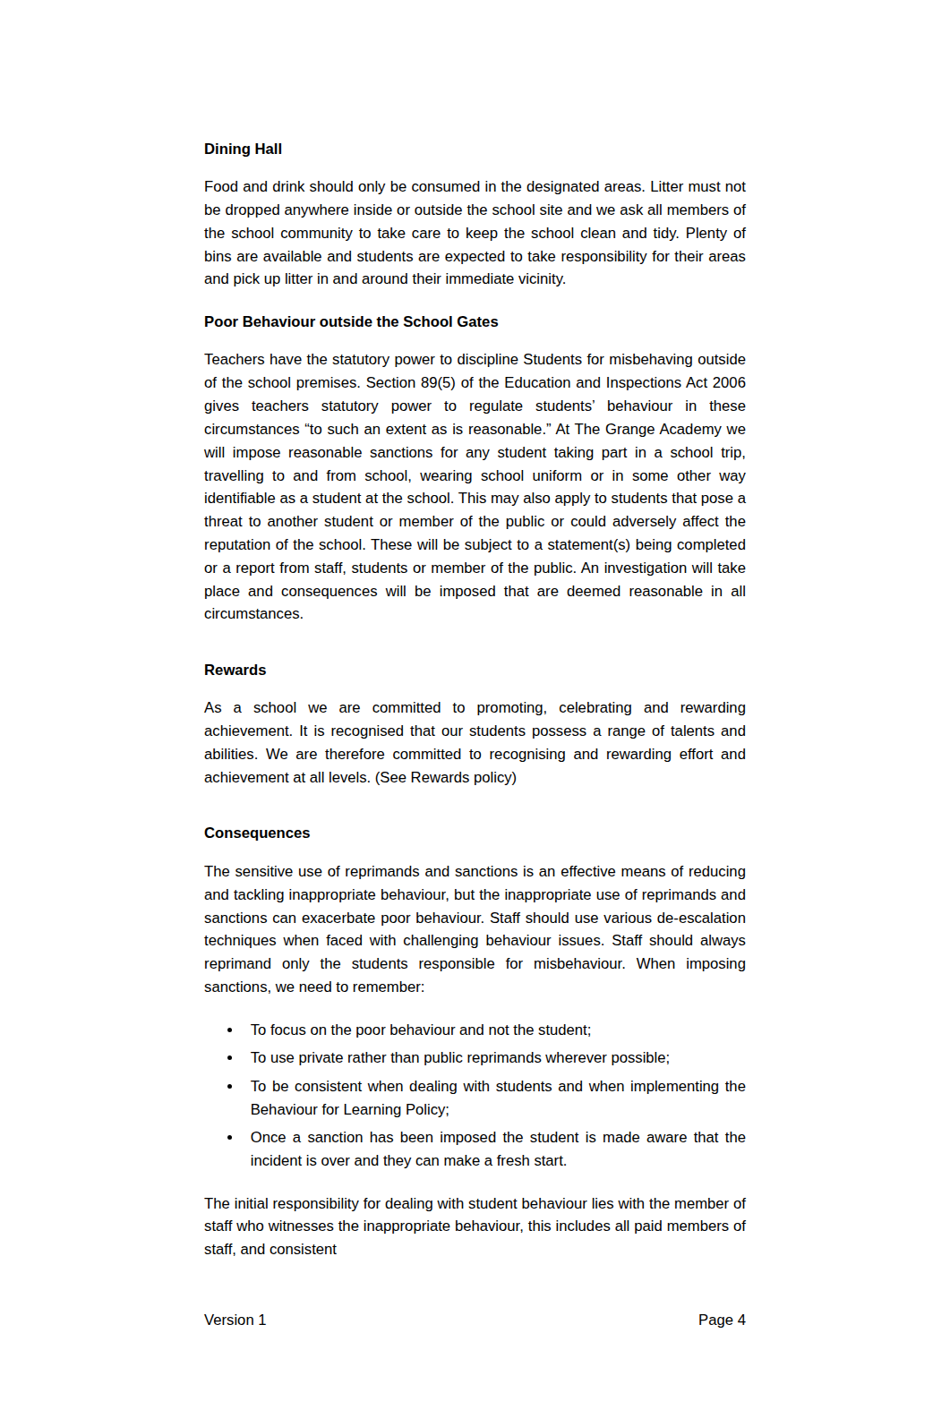Dining Hall
Food and drink should only be consumed in the designated areas. Litter must not be dropped anywhere inside or outside the school site and we ask all members of the school community to take care to keep the school clean and tidy. Plenty of bins are available and students are expected to take responsibility for their areas and pick up litter in and around their immediate vicinity.
Poor Behaviour outside the School Gates
Teachers have the statutory power to discipline Students for misbehaving outside of the school premises. Section 89(5) of the Education and Inspections Act 2006 gives teachers statutory power to regulate students’ behaviour in these circumstances “to such an extent as is reasonable.” At The Grange Academy we will impose reasonable sanctions for any student taking part in a school trip, travelling to and from school, wearing school uniform or in some other way identifiable as a student at the school. This may also apply to students that pose a threat to another student or member of the public or could adversely affect the reputation of the school. These will be subject to a statement(s) being completed or a report from staff, students or member of the public. An investigation will take place and consequences will be imposed that are deemed reasonable in all circumstances.
Rewards
As a school we are committed to promoting, celebrating and rewarding achievement. It is recognised that our students possess a range of talents and abilities. We are therefore committed to recognising and rewarding effort and achievement at all levels. (See Rewards policy)
Consequences
The sensitive use of reprimands and sanctions is an effective means of reducing and tackling inappropriate behaviour, but the inappropriate use of reprimands and sanctions can exacerbate poor behaviour. Staff should use various de-escalation techniques when faced with challenging behaviour issues. Staff should always reprimand only the students responsible for misbehaviour. When imposing sanctions, we need to remember:
To focus on the poor behaviour and not the student;
To use private rather than public reprimands wherever possible;
To be consistent when dealing with students and when implementing the Behaviour for Learning Policy;
Once a sanction has been imposed the student is made aware that the incident is over and they can make a fresh start.
The initial responsibility for dealing with student behaviour lies with the member of staff who witnesses the inappropriate behaviour, this includes all paid members of staff, and consistent
Version 1 Page 4